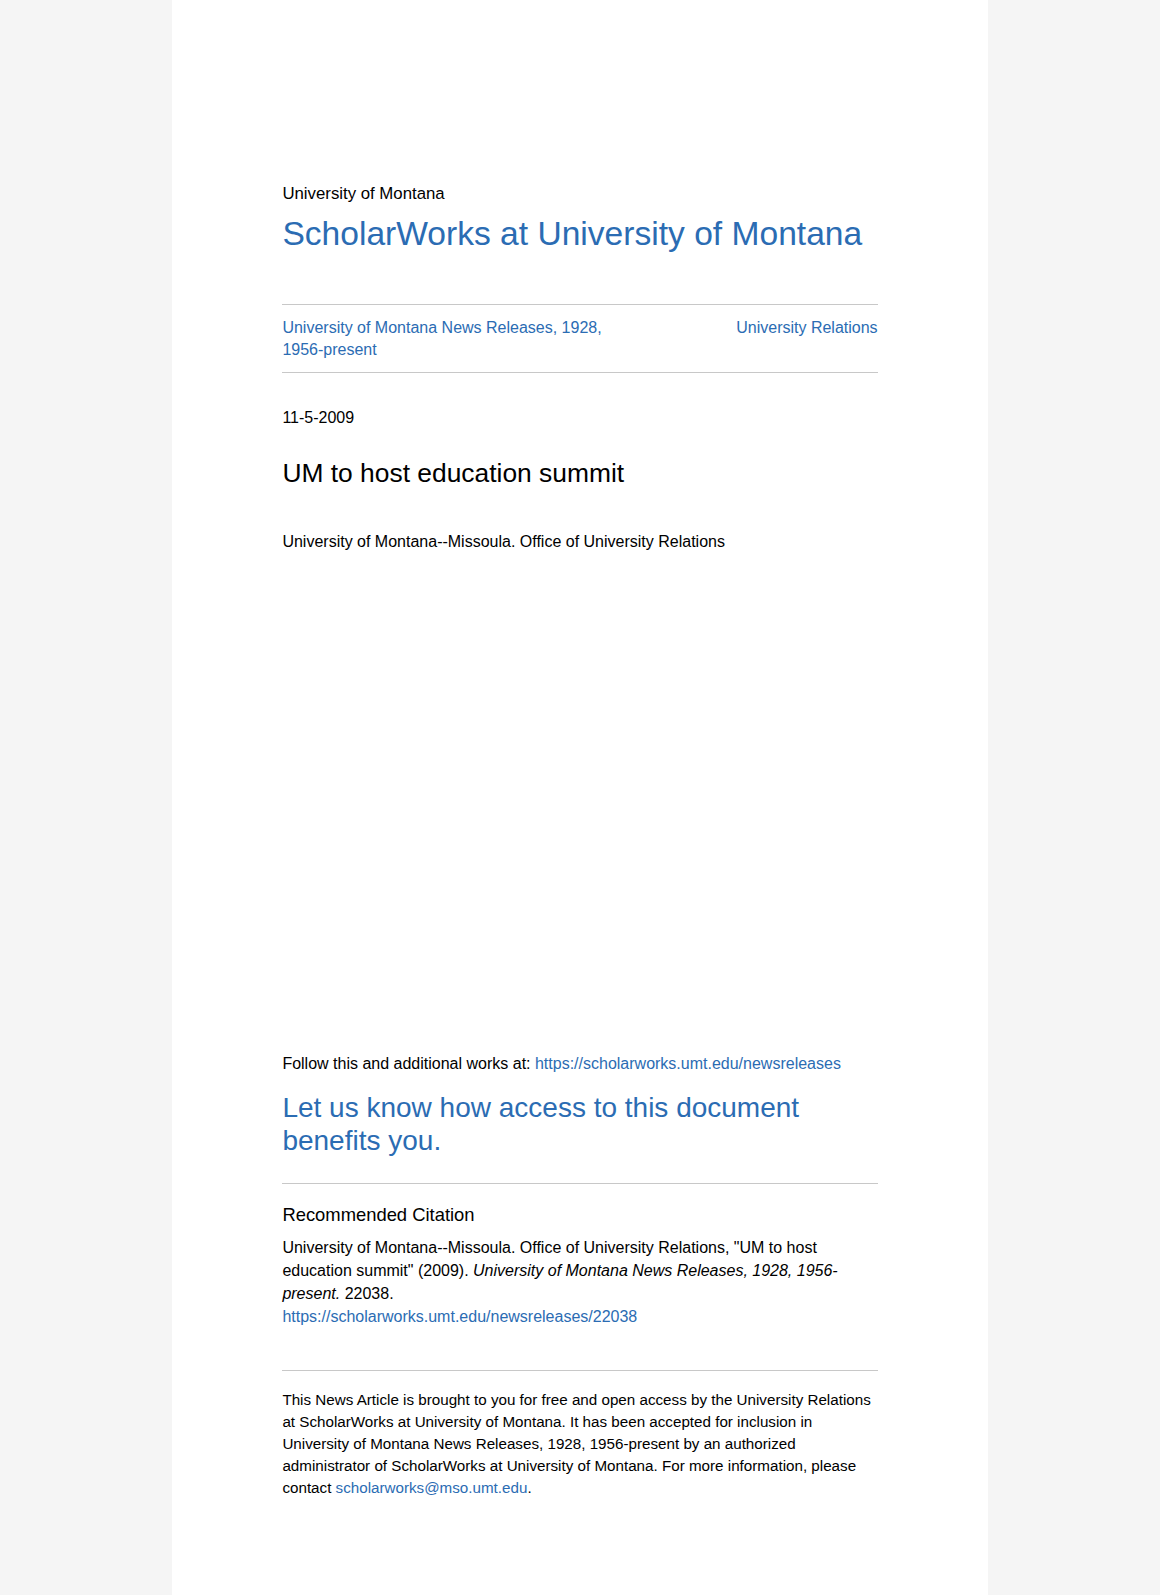University of Montana
ScholarWorks at University of Montana
University of Montana News Releases, 1928,
1956-present
University Relations
11-5-2009
UM to host education summit
University of Montana--Missoula. Office of University Relations
Follow this and additional works at: https://scholarworks.umt.edu/newsreleases
Let us know how access to this document benefits you.
Recommended Citation
University of Montana--Missoula. Office of University Relations, "UM to host education summit" (2009). University of Montana News Releases, 1928, 1956-present. 22038.
https://scholarworks.umt.edu/newsreleases/22038
This News Article is brought to you for free and open access by the University Relations at ScholarWorks at University of Montana. It has been accepted for inclusion in University of Montana News Releases, 1928, 1956-present by an authorized administrator of ScholarWorks at University of Montana. For more information, please contact scholarworks@mso.umt.edu.